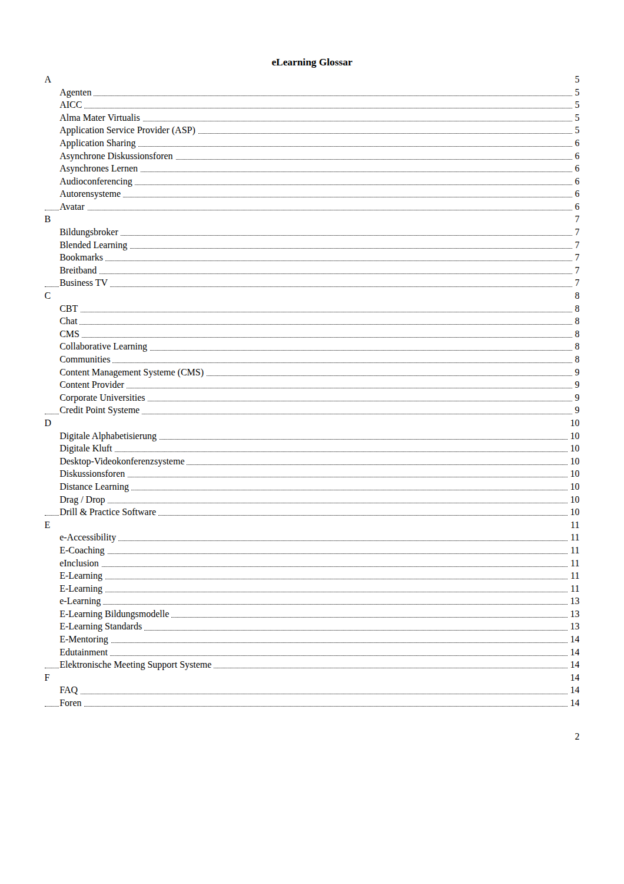eLearning Glossar
A 5
Agenten 5
AICC 5
Alma Mater Virtualis 5
Application Service Provider (ASP) 5
Application Sharing 6
Asynchrone Diskussionsforen 6
Asynchrones Lernen 6
Audioconferencing 6
Autorensysteme 6
Avatar 6
B 7
Bildungsbroker 7
Blended Learning 7
Bookmarks 7
Breitband 7
Business TV 7
C 8
CBT 8
Chat 8
CMS 8
Collaborative Learning 8
Communities 8
Content Management Systeme (CMS) 9
Content Provider 9
Corporate Universities 9
Credit Point Systeme 9
D 10
Digitale Alphabetisierung 10
Digitale Kluft 10
Desktop-Videokonferenzsysteme 10
Diskussionsforen 10
Distance Learning 10
Drag / Drop 10
Drill & Practice Software 10
E 11
e-Accessibility 11
E-Coaching 11
eInclusion 11
E-Learning 11
E-Learning 11
e-Learning 13
E-Learning Bildungsmodelle 13
E-Learning Standards 13
E-Mentoring 14
Edutainment 14
Elektronische Meeting Support Systeme 14
F 14
FAQ 14
Foren 14
2